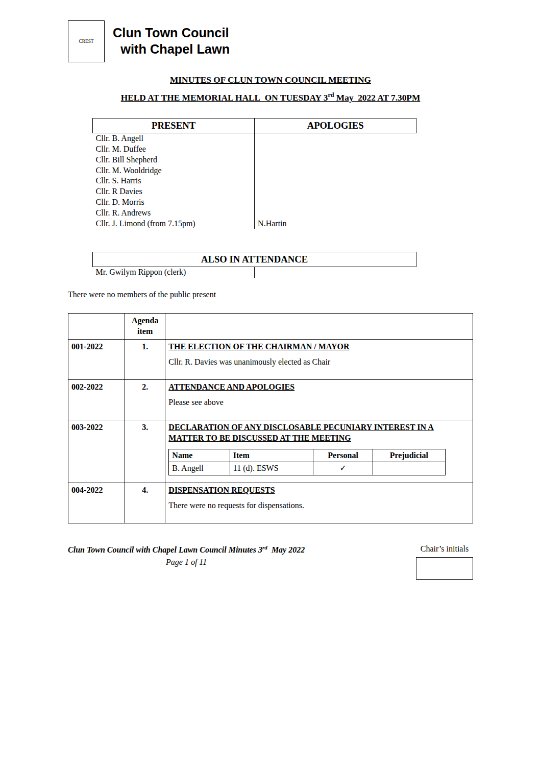CREST
Clun Town Council
with Chapel Lawn
MINUTES OF CLUN TOWN COUNCIL MEETING
HELD AT THE MEMORIAL HALL ON TUESDAY 3rd May 2022 AT 7.30PM
| PRESENT | APOLOGIES |
| --- | --- |
| Cllr. B. Angell Cllr. M. Duffee Cllr. Bill Shepherd Cllr. M. Wooldridge Cllr. S. Harris Cllr. R Davies Cllr. D. Morris Cllr. R. Andrews Cllr. J. Limond (from 7.15pm) | N.Hartin |
| ALSO IN ATTENDANCE |
| --- |
| Mr. Gwilym Rippon (clerk) | |
There were no members of the public present
| | Agenda item | |
| --- | --- | --- |
| 001-2022 | 1. | THE ELECTION OF THE CHAIRMAN / MAYOR Cllr. R. Davies was unanimously elected as Chair |
| 002-2022 | 2. | ATTENDANCE AND APOLOGIES Please see above |
| 003-2022 | 3. | DECLARATION OF ANY DISCLOSABLE PECUNIARY INTEREST IN A MATTER TO BE DISCUSSED AT THE MEETING / Name / Item / Personal / Prejudicial / / --- / --- / --- / --- / / B. Angell / 11 (d). ESWS / ✓ / / |
| 004-2022 | 4. | DISPENSATION REQUESTS There were no requests for dispensations. |
Clun Town Council with Chapel Lawn Council Minutes 3rd May 2022 Page 1 of 11
Chair’s initials